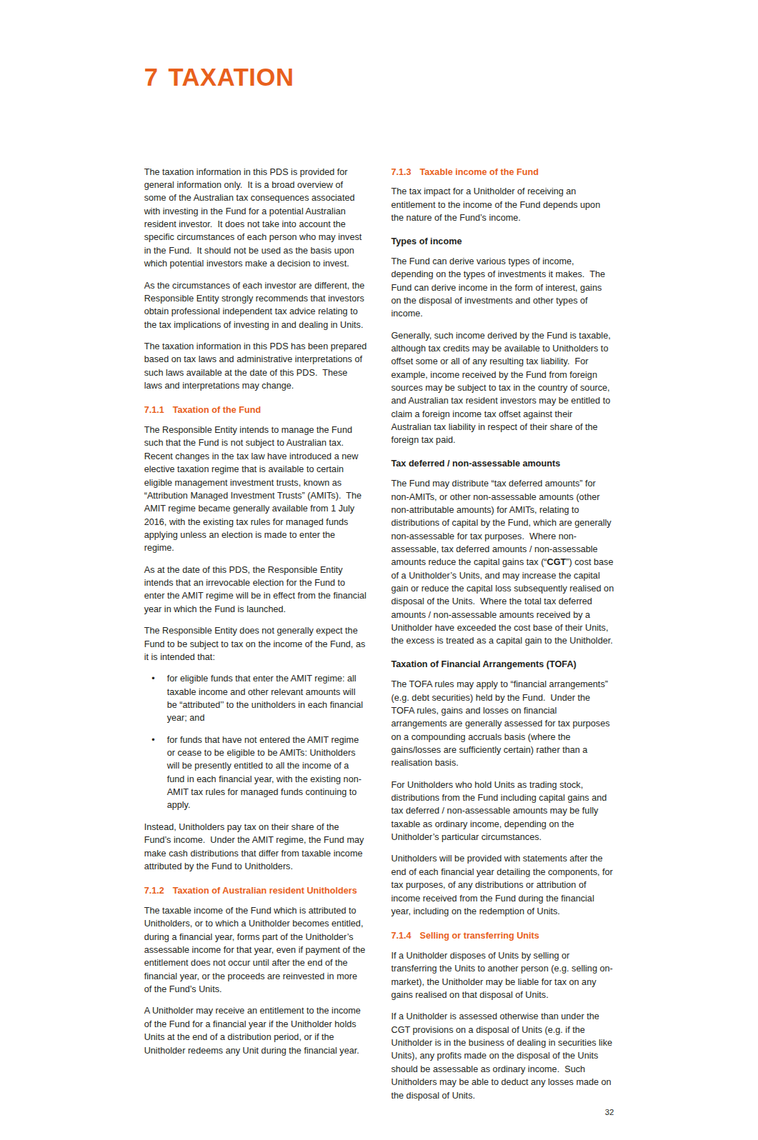7 TAXATION
The taxation information in this PDS is provided for general information only. It is a broad overview of some of the Australian tax consequences associated with investing in the Fund for a potential Australian resident investor. It does not take into account the specific circumstances of each person who may invest in the Fund. It should not be used as the basis upon which potential investors make a decision to invest.
As the circumstances of each investor are different, the Responsible Entity strongly recommends that investors obtain professional independent tax advice relating to the tax implications of investing in and dealing in Units.
The taxation information in this PDS has been prepared based on tax laws and administrative interpretations of such laws available at the date of this PDS. These laws and interpretations may change.
7.1.1 Taxation of the Fund
The Responsible Entity intends to manage the Fund such that the Fund is not subject to Australian tax. Recent changes in the tax law have introduced a new elective taxation regime that is available to certain eligible management investment trusts, known as “Attribution Managed Investment Trusts” (AMITs). The AMIT regime became generally available from 1 July 2016, with the existing tax rules for managed funds applying unless an election is made to enter the regime.
As at the date of this PDS, the Responsible Entity intends that an irrevocable election for the Fund to enter the AMIT regime will be in effect from the financial year in which the Fund is launched.
The Responsible Entity does not generally expect the Fund to be subject to tax on the income of the Fund, as it is intended that:
for eligible funds that enter the AMIT regime: all taxable income and other relevant amounts will be “attributed’’ to the unitholders in each financial year; and
for funds that have not entered the AMIT regime or cease to be eligible to be AMITs: Unitholders will be presently entitled to all the income of a fund in each financial year, with the existing non-AMIT tax rules for managed funds continuing to apply.
Instead, Unitholders pay tax on their share of the Fund’s income. Under the AMIT regime, the Fund may make cash distributions that differ from taxable income attributed by the Fund to Unitholders.
7.1.2 Taxation of Australian resident Unitholders
The taxable income of the Fund which is attributed to Unitholders, or to which a Unitholder becomes entitled, during a financial year, forms part of the Unitholder’s assessable income for that year, even if payment of the entitlement does not occur until after the end of the financial year, or the proceeds are reinvested in more of the Fund’s Units.
A Unitholder may receive an entitlement to the income of the Fund for a financial year if the Unitholder holds Units at the end of a distribution period, or if the Unitholder redeems any Unit during the financial year.
7.1.3 Taxable income of the Fund
The tax impact for a Unitholder of receiving an entitlement to the income of the Fund depends upon the nature of the Fund’s income.
Types of income
The Fund can derive various types of income, depending on the types of investments it makes. The Fund can derive income in the form of interest, gains on the disposal of investments and other types of income.
Generally, such income derived by the Fund is taxable, although tax credits may be available to Unitholders to offset some or all of any resulting tax liability. For example, income received by the Fund from foreign sources may be subject to tax in the country of source, and Australian tax resident investors may be entitled to claim a foreign income tax offset against their Australian tax liability in respect of their share of the foreign tax paid.
Tax deferred / non-assessable amounts
The Fund may distribute “tax deferred amounts” for non-AMITs, or other non-assessable amounts (other non-attributable amounts) for AMITs, relating to distributions of capital by the Fund, which are generally non-assessable for tax purposes. Where non-assessable, tax deferred amounts / non-assessable amounts reduce the capital gains tax (“CGT”) cost base of a Unitholder’s Units, and may increase the capital gain or reduce the capital loss subsequently realised on disposal of the Units. Where the total tax deferred amounts / non-assessable amounts received by a Unitholder have exceeded the cost base of their Units, the excess is treated as a capital gain to the Unitholder.
Taxation of Financial Arrangements (TOFA)
The TOFA rules may apply to “financial arrangements” (e.g. debt securities) held by the Fund. Under the TOFA rules, gains and losses on financial arrangements are generally assessed for tax purposes on a compounding accruals basis (where the gains/losses are sufficiently certain) rather than a realisation basis.
For Unitholders who hold Units as trading stock, distributions from the Fund including capital gains and tax deferred / non-assessable amounts may be fully taxable as ordinary income, depending on the Unitholder’s particular circumstances.
Unitholders will be provided with statements after the end of each financial year detailing the components, for tax purposes, of any distributions or attribution of income received from the Fund during the financial year, including on the redemption of Units.
7.1.4 Selling or transferring Units
If a Unitholder disposes of Units by selling or transferring the Units to another person (e.g. selling on-market), the Unitholder may be liable for tax on any gains realised on that disposal of Units.
If a Unitholder is assessed otherwise than under the CGT provisions on a disposal of Units (e.g. if the Unitholder is in the business of dealing in securities like Units), any profits made on the disposal of the Units should be assessable as ordinary income. Such Unitholders may be able to deduct any losses made on the disposal of Units.
32